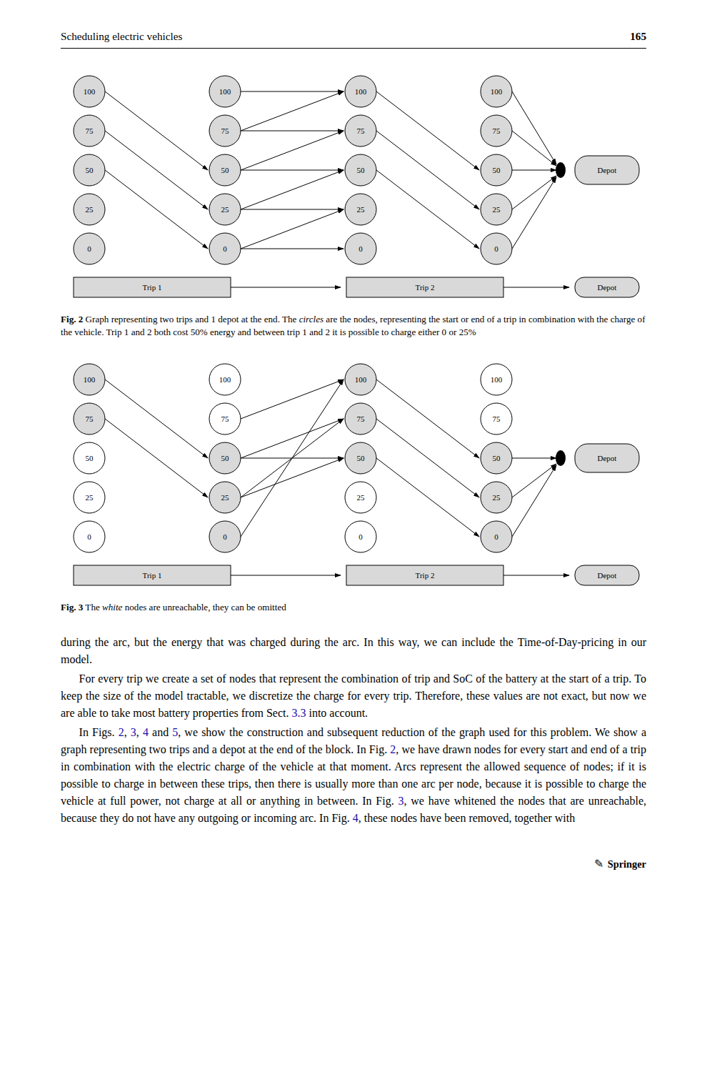Scheduling electric vehicles 165
100 75 50 25 0 100 75 50 25 0 100 75 50 25 0 100 75 50 25 0 Depot Trip 1 Trip 2 Depot
Fig. 2 Graph representing two trips and 1 depot at the end. The circles are the nodes, representing the start or end of a trip in combination with the charge of the vehicle. Trip 1 and 2 both cost 50% energy and between trip 1 and 2 it is possible to charge either 0 or 25%
100 75 50 25 0 100 75 50 25 0 100 75 50 25 0 100 75 50 25 0 Depot Trip 1 Trip 2 Depot
Fig. 3 The white nodes are unreachable, they can be omitted
during the arc, but the energy that was charged during the arc. In this way, we can include the Time-of-Day-pricing in our model.
For every trip we create a set of nodes that represent the combination of trip and SoC of the battery at the start of a trip. To keep the size of the model tractable, we discretize the charge for every trip. Therefore, these values are not exact, but now we are able to take most battery properties from Sect. 3.3 into account.
In Figs. 2, 3, 4 and 5, we show the construction and subsequent reduction of the graph used for this problem. We show a graph representing two trips and a depot at the end of the block. In Fig. 2, we have drawn nodes for every start and end of a trip in combination with the electric charge of the vehicle at that moment. Arcs represent the allowed sequence of nodes; if it is possible to charge in between these trips, then there is usually more than one arc per node, because it is possible to charge the vehicle at full power, not charge at all or anything in between. In Fig. 3, we have whitened the nodes that are unreachable, because they do not have any outgoing or incoming arc. In Fig. 4, these nodes have been removed, together with
✎Springer